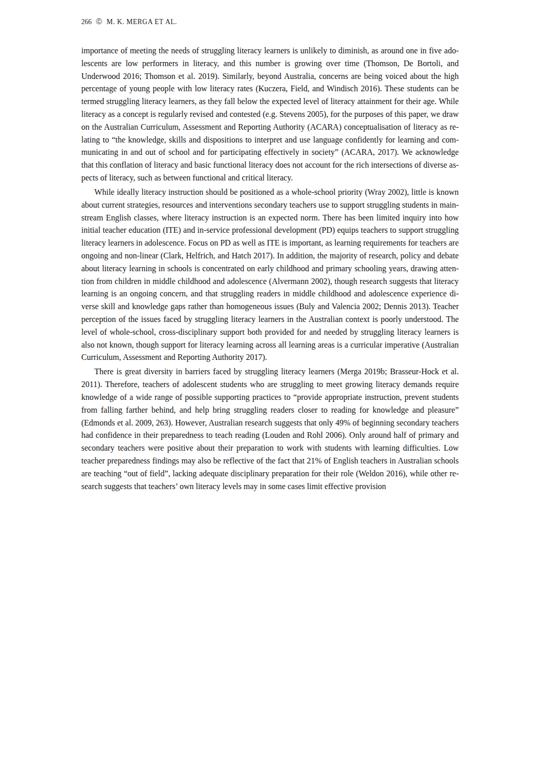266 Ⓒ M. K. MERGA ET AL.
importance of meeting the needs of struggling literacy learners is unlikely to diminish, as around one in five adolescents are low performers in literacy, and this number is growing over time (Thomson, De Bortoli, and Underwood 2016; Thomson et al. 2019). Similarly, beyond Australia, concerns are being voiced about the high percentage of young people with low literacy rates (Kuczera, Field, and Windisch 2016). These students can be termed struggling literacy learners, as they fall below the expected level of literacy attainment for their age. While literacy as a concept is regularly revised and contested (e.g. Stevens 2005), for the purposes of this paper, we draw on the Australian Curriculum, Assessment and Reporting Authority (ACARA) conceptualisation of literacy as relating to “the knowledge, skills and dispositions to interpret and use language confidently for learning and communicating in and out of school and for participating effectively in society” (ACARA, 2017). We acknowledge that this conflation of literacy and basic functional literacy does not account for the rich intersections of diverse aspects of literacy, such as between functional and critical literacy.
While ideally literacy instruction should be positioned as a whole-school priority (Wray 2002), little is known about current strategies, resources and interventions secondary teachers use to support struggling students in mainstream English classes, where literacy instruction is an expected norm. There has been limited inquiry into how initial teacher education (ITE) and in-service professional development (PD) equips teachers to support struggling literacy learners in adolescence. Focus on PD as well as ITE is important, as learning requirements for teachers are ongoing and non-linear (Clark, Helfrich, and Hatch 2017). In addition, the majority of research, policy and debate about literacy learning in schools is concentrated on early childhood and primary schooling years, drawing attention from children in middle childhood and adolescence (Alvermann 2002), though research suggests that literacy learning is an ongoing concern, and that struggling readers in middle childhood and adolescence experience diverse skill and knowledge gaps rather than homogeneous issues (Buly and Valencia 2002; Dennis 2013). Teacher perception of the issues faced by struggling literacy learners in the Australian context is poorly understood. The level of whole-school, cross-disciplinary support both provided for and needed by struggling literacy learners is also not known, though support for literacy learning across all learning areas is a curricular imperative (Australian Curriculum, Assessment and Reporting Authority 2017).
There is great diversity in barriers faced by struggling literacy learners (Merga 2019b; Brasseur-Hock et al. 2011). Therefore, teachers of adolescent students who are struggling to meet growing literacy demands require knowledge of a wide range of possible supporting practices to “provide appropriate instruction, prevent students from falling farther behind, and help bring struggling readers closer to reading for knowledge and pleasure” (Edmonds et al. 2009, 263). However, Australian research suggests that only 49% of beginning secondary teachers had confidence in their preparedness to teach reading (Louden and Rohl 2006). Only around half of primary and secondary teachers were positive about their preparation to work with students with learning difficulties. Low teacher preparedness findings may also be reflective of the fact that 21% of English teachers in Australian schools are teaching “out of field”, lacking adequate disciplinary preparation for their role (Weldon 2016), while other research suggests that teachers’ own literacy levels may in some cases limit effective provision